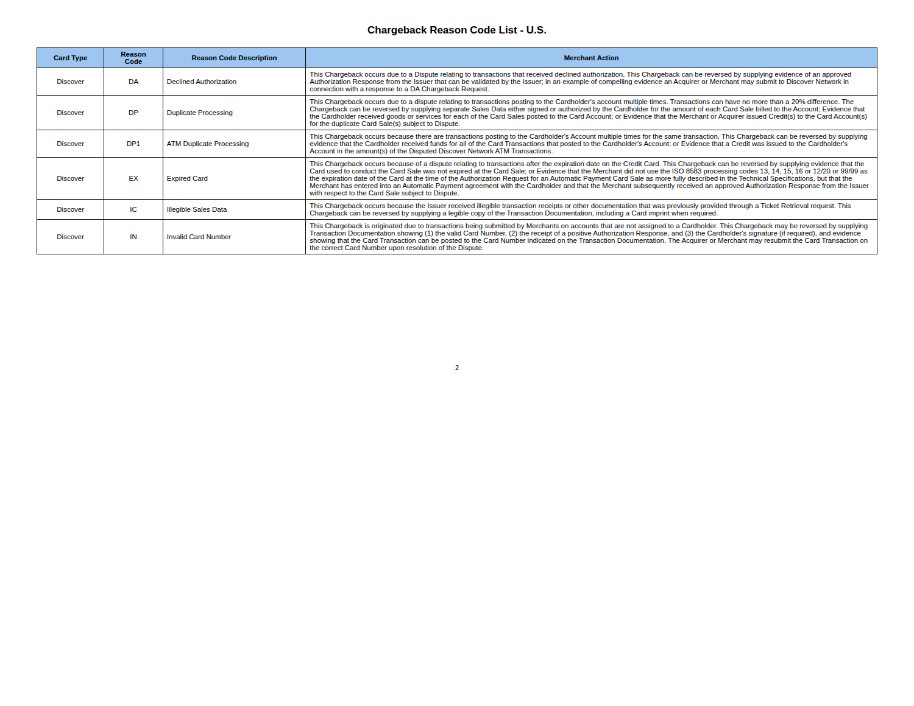Chargeback Reason Code List - U.S.
| Card Type | Reason Code | Reason Code Description | Merchant Action |
| --- | --- | --- | --- |
| Discover | DA | Declined Authorization | This Chargeback occurs due to a Dispute relating to transactions that received declined authorization. This Chargeback can be reversed by supplying evidence of an approved Authorization Response from the Issuer that can be validated by the Issuer; in an example of compelling evidence an Acquirer or Merchant may submit to Discover Network in connection with a response to a DA Chargeback Request. |
| Discover | DP | Duplicate Processing | This Chargeback occurs due to a dispute relating to transactions posting to the Cardholder's account multiple times. Transactions can have no more than a 20% difference. The Chargeback can be reversed by supplying separate Sales Data either signed or authorized by the Cardholder for the amount of each Card Sale billed to the Account; Evidence that the Cardholder received goods or services for each of the Card Sales posted to the Card Account; or Evidence that the Merchant or Acquirer issued Credit(s) to the Card Account(s) for the duplicate Card Sale(s) subject to Dispute. |
| Discover | DP1 | ATM Duplicate Processing | This Chargeback occurs because there are transactions posting to the Cardholder's Account multiple times for the same transaction. This Chargeback can be reversed by supplying evidence that the Cardholder received funds for all of the Card Transactions that posted to the Cardholder's Account; or Evidence that a Credit was issued to the Cardholder's Account in the amount(s) of the Disputed Discover Network ATM Transactions. |
| Discover | EX | Expired Card | This Chargeback occurs because of a dispute relating to transactions after the expiration date on the Credit Card. This Chargeback can be reversed by supplying evidence that the Card used to conduct the Card Sale was not expired at the Card Sale; or Evidence that the Merchant did not use the ISO 8583 processing codes 13, 14, 15, 16 or 12/20 or 99/99 as the expiration date of the Card at the time of the Authorization Request for an Automatic Payment Card Sale as more fully described in the Technical Specifications, but that the Merchant has entered into an Automatic Payment agreement with the Cardholder and that the Merchant subsequently received an approved Authorization Response from the Issuer with respect to the Card Sale subject to Dispute. |
| Discover | IC | Illegible Sales Data | This Chargeback occurs because the Issuer received illegible transaction receipts or other documentation that was previously provided through a Ticket Retrieval request. This Chargeback can be reversed by supplying a legible copy of the Transaction Documentation, including a Card imprint when required. |
| Discover | IN | Invalid Card Number | This Chargeback is originated due to transactions being submitted by Merchants on accounts that are not assigned to a Cardholder. This Chargeback may be reversed by supplying Transaction Documentation showing (1) the valid Card Number, (2) the receipt of a positive Authorization Response, and (3) the Cardholder's signature (if required), and evidence showing that the Card Transaction can be posted to the Card Number indicated on the Transaction Documentation. The Acquirer or Merchant may resubmit the Card Transaction on the correct Card Number upon resolution of the Dispute. |
2